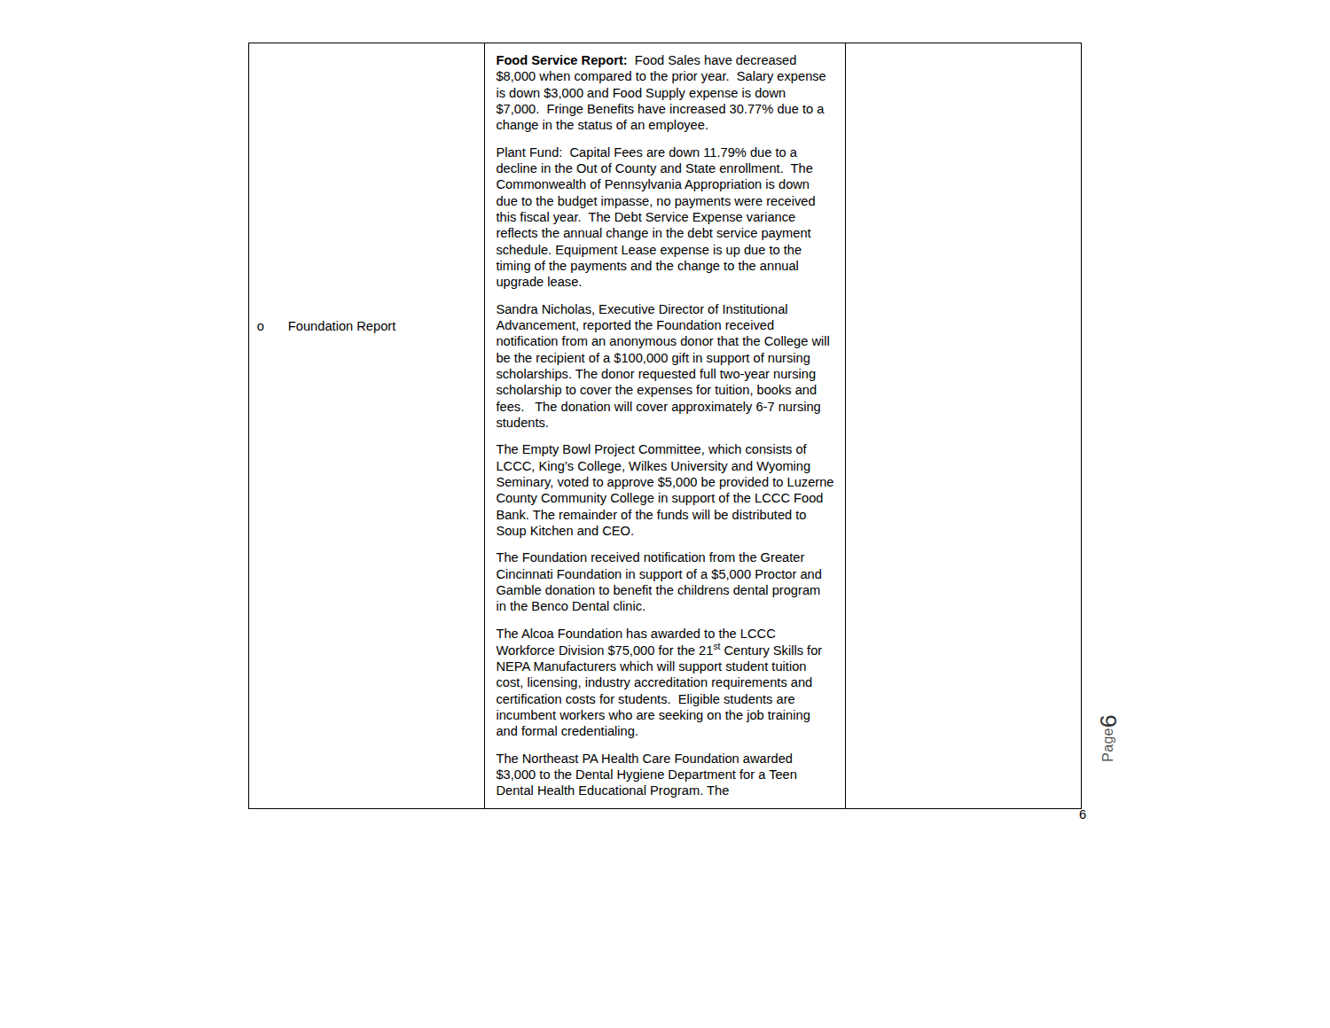| o Foundation Report | Food Service Report: Food Sales have decreased $8,000 when compared to the prior year. Salary expense is down $3,000 and Food Supply expense is down $7,000. Fringe Benefits have increased 30.77% due to a change in the status of an employee. Plant Fund: Capital Fees are down 11.79% due to a decline in the Out of County and State enrollment. The Commonwealth of Pennsylvania Appropriation is down due to the budget impasse, no payments were received this fiscal year. The Debt Service Expense variance reflects the annual change in the debt service payment schedule. Equipment Lease expense is up due to the timing of the payments and the change to the annual upgrade lease. Sandra Nicholas, Executive Director of Institutional Advancement, reported the Foundation received notification from an anonymous donor that the College will be the recipient of a $100,000 gift in support of nursing scholarships. The donor requested full two-year nursing scholarship to cover the expenses for tuition, books and fees. The donation will cover approximately 6-7 nursing students. The Empty Bowl Project Committee, which consists of LCCC, King’s College, Wilkes University and Wyoming Seminary, voted to approve $5,000 be provided to Luzerne County Community College in support of the LCCC Food Bank. The remainder of the funds will be distributed to Soup Kitchen and CEO. The Foundation received notification from the Greater Cincinnati Foundation in support of a $5,000 Proctor and Gamble donation to benefit the childrens dental program in the Benco Dental clinic. The Alcoa Foundation has awarded to the LCCC Workforce Division $75,000 for the 21 st Century Skills for NEPA Manufacturers which will support student tuition cost, licensing, industry accreditation requirements and certification costs for students. Eligible students are incumbent workers who are seeking on the job training and formal credentialing. The Northeast PA Health Care Foundation awarded $3,000 to the Dental Hygiene Department for a Teen Dental Health Educational Program. The | |
Page6
6